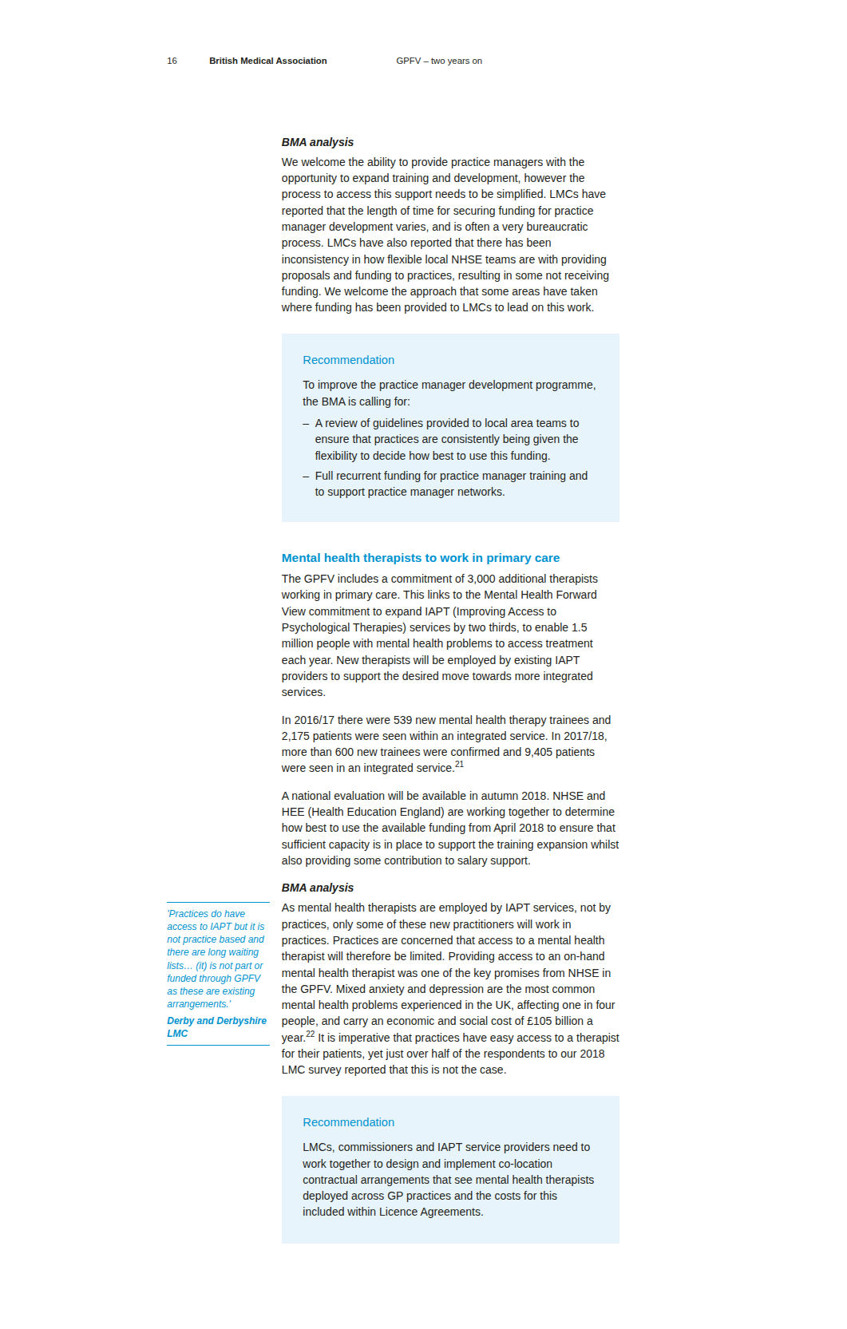16 British Medical Association GPFV – two years on
BMA analysis
We welcome the ability to provide practice managers with the opportunity to expand training and development, however the process to access this support needs to be simplified. LMCs have reported that the length of time for securing funding for practice manager development varies, and is often a very bureaucratic process. LMCs have also reported that there has been inconsistency in how flexible local NHSE teams are with providing proposals and funding to practices, resulting in some not receiving funding. We welcome the approach that some areas have taken where funding has been provided to LMCs to lead on this work.
Recommendation
To improve the practice manager development programme, the BMA is calling for:
A review of guidelines provided to local area teams to ensure that practices are consistently being given the flexibility to decide how best to use this funding.
Full recurrent funding for practice manager training and to support practice manager networks.
Mental health therapists to work in primary care
The GPFV includes a commitment of 3,000 additional therapists working in primary care. This links to the Mental Health Forward View commitment to expand IAPT (Improving Access to Psychological Therapies) services by two thirds, to enable 1.5 million people with mental health problems to access treatment each year. New therapists will be employed by existing IAPT providers to support the desired move towards more integrated services.
In 2016/17 there were 539 new mental health therapy trainees and 2,175 patients were seen within an integrated service. In 2017/18, more than 600 new trainees were confirmed and 9,405 patients were seen in an integrated service.21
A national evaluation will be available in autumn 2018. NHSE and HEE (Health Education England) are working together to determine how best to use the available funding from April 2018 to ensure that sufficient capacity is in place to support the training expansion whilst also providing some contribution to salary support.
BMA analysis
'Practices do have access to IAPT but it is not practice based and there are long waiting lists… (it) is not part or funded through GPFV as these are existing arrangements.' Derby and Derbyshire LMC
As mental health therapists are employed by IAPT services, not by practices, only some of these new practitioners will work in practices. Practices are concerned that access to a mental health therapist will therefore be limited. Providing access to an on-hand mental health therapist was one of the key promises from NHSE in the GPFV. Mixed anxiety and depression are the most common mental health problems experienced in the UK, affecting one in four people, and carry an economic and social cost of £105 billion a year.22 It is imperative that practices have easy access to a therapist for their patients, yet just over half of the respondents to our 2018 LMC survey reported that this is not the case.
Recommendation
LMCs, commissioners and IAPT service providers need to work together to design and implement co-location contractual arrangements that see mental health therapists deployed across GP practices and the costs for this included within Licence Agreements.